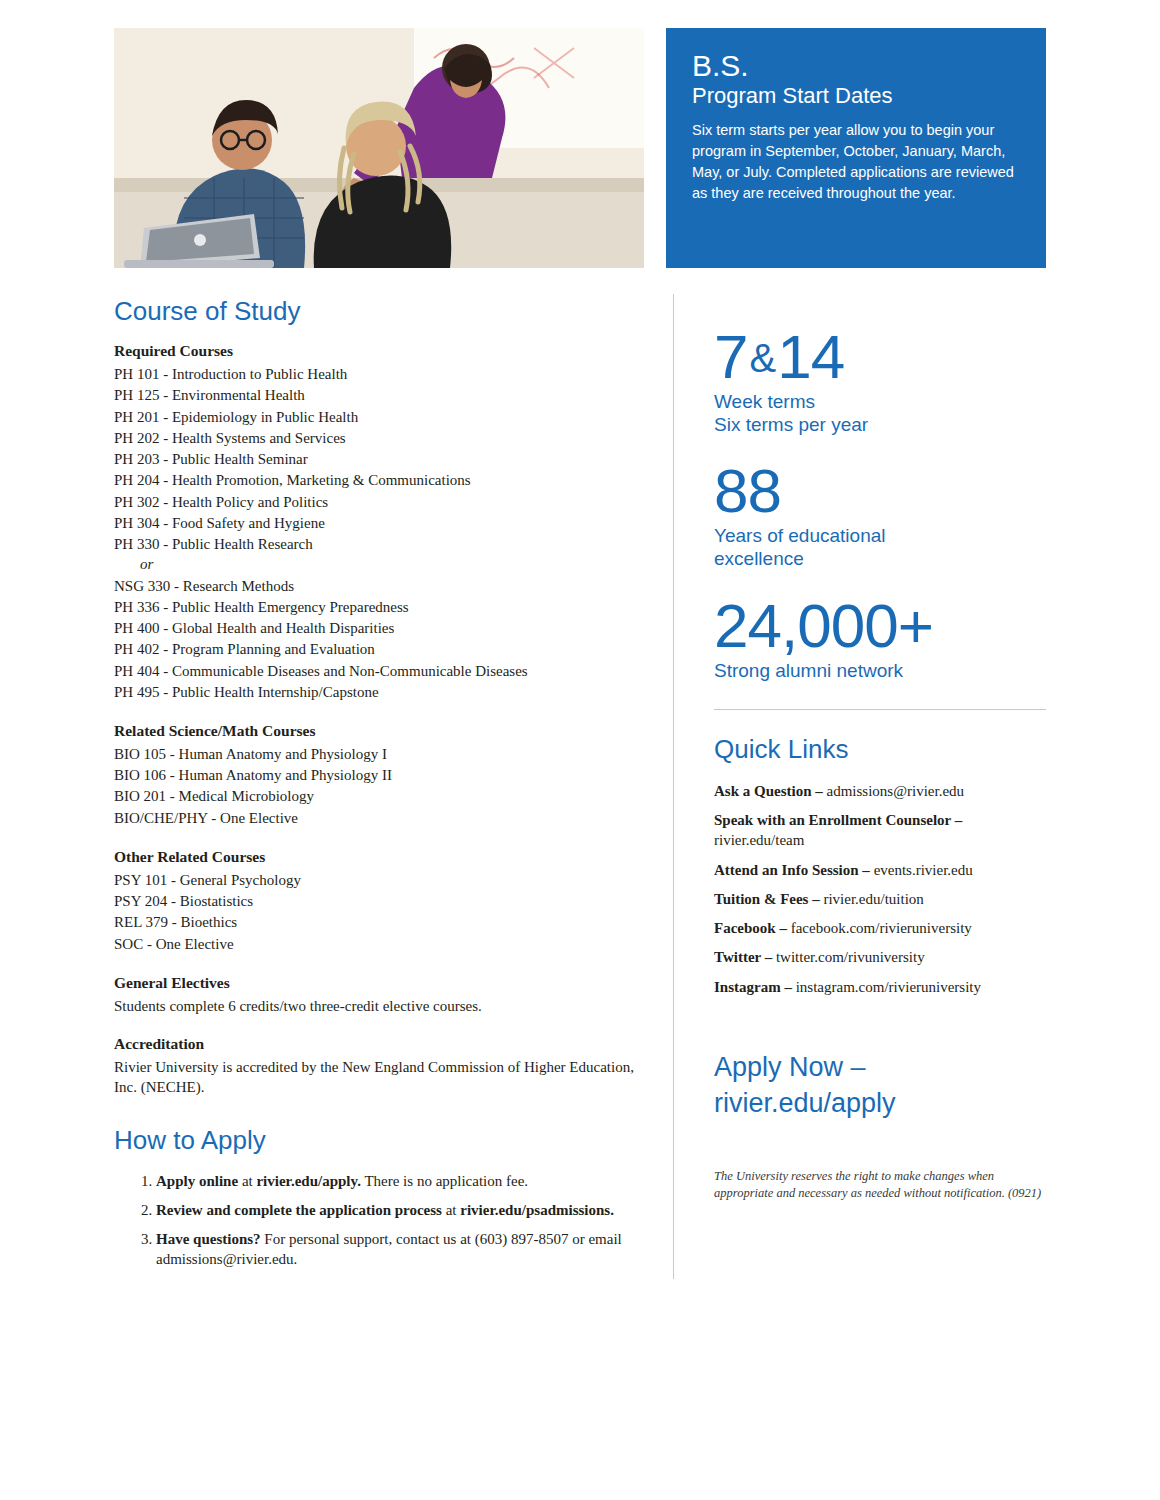B.S.
Program Start Dates
Six term starts per year allow you to begin your program in September, October, January, March, May, or July. Completed applications are reviewed as they are received throughout the year.
Course of Study
Required Courses
PH 101 - Introduction to Public Health
PH 125 - Environmental Health
PH 201 - Epidemiology in Public Health
PH 202 - Health Systems and Services
PH 203 - Public Health Seminar
PH 204 - Health Promotion, Marketing & Communications
PH 302 - Health Policy and Politics
PH 304 - Food Safety and Hygiene
PH 330 - Public Health Researchor
NSG 330 - Research Methods
PH 336 - Public Health Emergency Preparedness
PH 400 - Global Health and Health Disparities
PH 402 - Program Planning and Evaluation
PH 404 - Communicable Diseases and Non-Communicable Diseases
PH 495 - Public Health Internship/Capstone
Related Science/Math Courses
BIO 105 - Human Anatomy and Physiology I
BIO 106 - Human Anatomy and Physiology II
BIO 201 - Medical Microbiology
BIO/CHE/PHY - One Elective
Other Related Courses
PSY 101 - General Psychology
PSY 204 - Biostatistics
REL 379 - Bioethics
SOC - One Elective
General Electives
Students complete 6 credits/two three-credit elective courses.
Accreditation
Rivier University is accredited by the New England Commission of Higher Education, Inc. (NECHE).
How to Apply
Apply online at rivier.edu/apply. There is no application fee.
Review and complete the application process at rivier.edu/psadmissions.
Have questions? For personal support, contact us at (603) 897-8507 or email admissions@rivier.edu.
7&14
Week terms
Six terms per year
88
Years of educational
excellence
24,000+
Strong alumni network
Quick Links
Ask a Question – admissions@rivier.edu
Speak with an Enrollment Counselor – rivier.edu/team
Attend an Info Session – events.rivier.edu
Tuition & Fees – rivier.edu/tuition
Facebook – facebook.com/rivieruniversity
Twitter – twitter.com/rivuniversity
Instagram – instagram.com/rivieruniversity
Apply Now – rivier.edu/apply
The University reserves the right to make changes when appropriate and necessary as needed without notification. (0921)